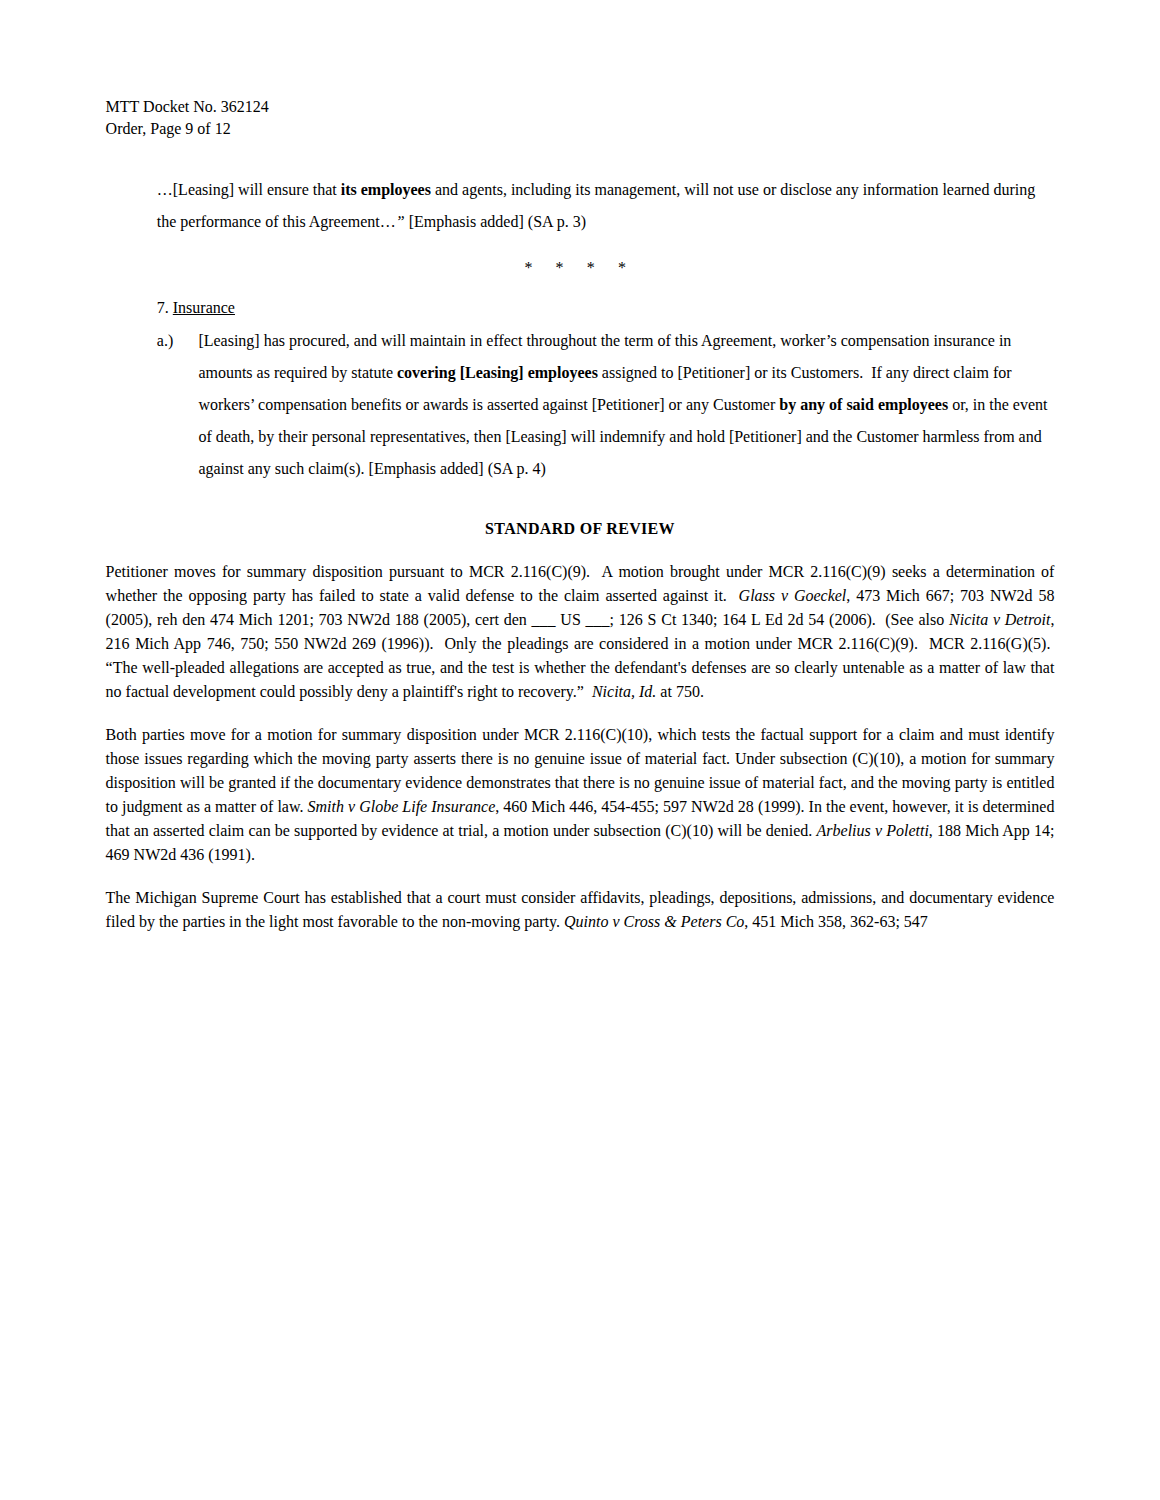MTT Docket No. 362124
Order, Page 9 of 12
…[Leasing] will ensure that its employees and agents, including its management, will not use or disclose any information learned during the performance of this Agreement…” [Emphasis added] (SA p. 3)
* * * *
7. Insurance
a.)
[Leasing] has procured, and will maintain in effect throughout the term of this Agreement, worker’s compensation insurance in amounts as required by statute covering [Leasing] employees assigned to [Petitioner] or its Customers. If any direct claim for workers’ compensation benefits or awards is asserted against [Petitioner] or any Customer by any of said employees or, in the event of death, by their personal representatives, then [Leasing] will indemnify and hold [Petitioner] and the Customer harmless from and against any such claim(s). [Emphasis added] (SA p. 4)
STANDARD OF REVIEW
Petitioner moves for summary disposition pursuant to MCR 2.116(C)(9). A motion brought under MCR 2.116(C)(9) seeks a determination of whether the opposing party has failed to state a valid defense to the claim asserted against it. Glass v Goeckel, 473 Mich 667; 703 NW2d 58 (2005), reh den 474 Mich 1201; 703 NW2d 188 (2005), cert den ___ US ___; 126 S Ct 1340; 164 L Ed 2d 54 (2006). (See also Nicita v Detroit, 216 Mich App 746, 750; 550 NW2d 269 (1996)). Only the pleadings are considered in a motion under MCR 2.116(C)(9). MCR 2.116(G)(5). “The well-pleaded allegations are accepted as true, and the test is whether the defendant's defenses are so clearly untenable as a matter of law that no factual development could possibly deny a plaintiff's right to recovery.” Nicita, Id. at 750.
Both parties move for a motion for summary disposition under MCR 2.116(C)(10), which tests the factual support for a claim and must identify those issues regarding which the moving party asserts there is no genuine issue of material fact. Under subsection (C)(10), a motion for summary disposition will be granted if the documentary evidence demonstrates that there is no genuine issue of material fact, and the moving party is entitled to judgment as a matter of law. Smith v Globe Life Insurance, 460 Mich 446, 454-455; 597 NW2d 28 (1999). In the event, however, it is determined that an asserted claim can be supported by evidence at trial, a motion under subsection (C)(10) will be denied. Arbelius v Poletti, 188 Mich App 14; 469 NW2d 436 (1991).
The Michigan Supreme Court has established that a court must consider affidavits, pleadings, depositions, admissions, and documentary evidence filed by the parties in the light most favorable to the non-moving party. Quinto v Cross & Peters Co, 451 Mich 358, 362-63; 547